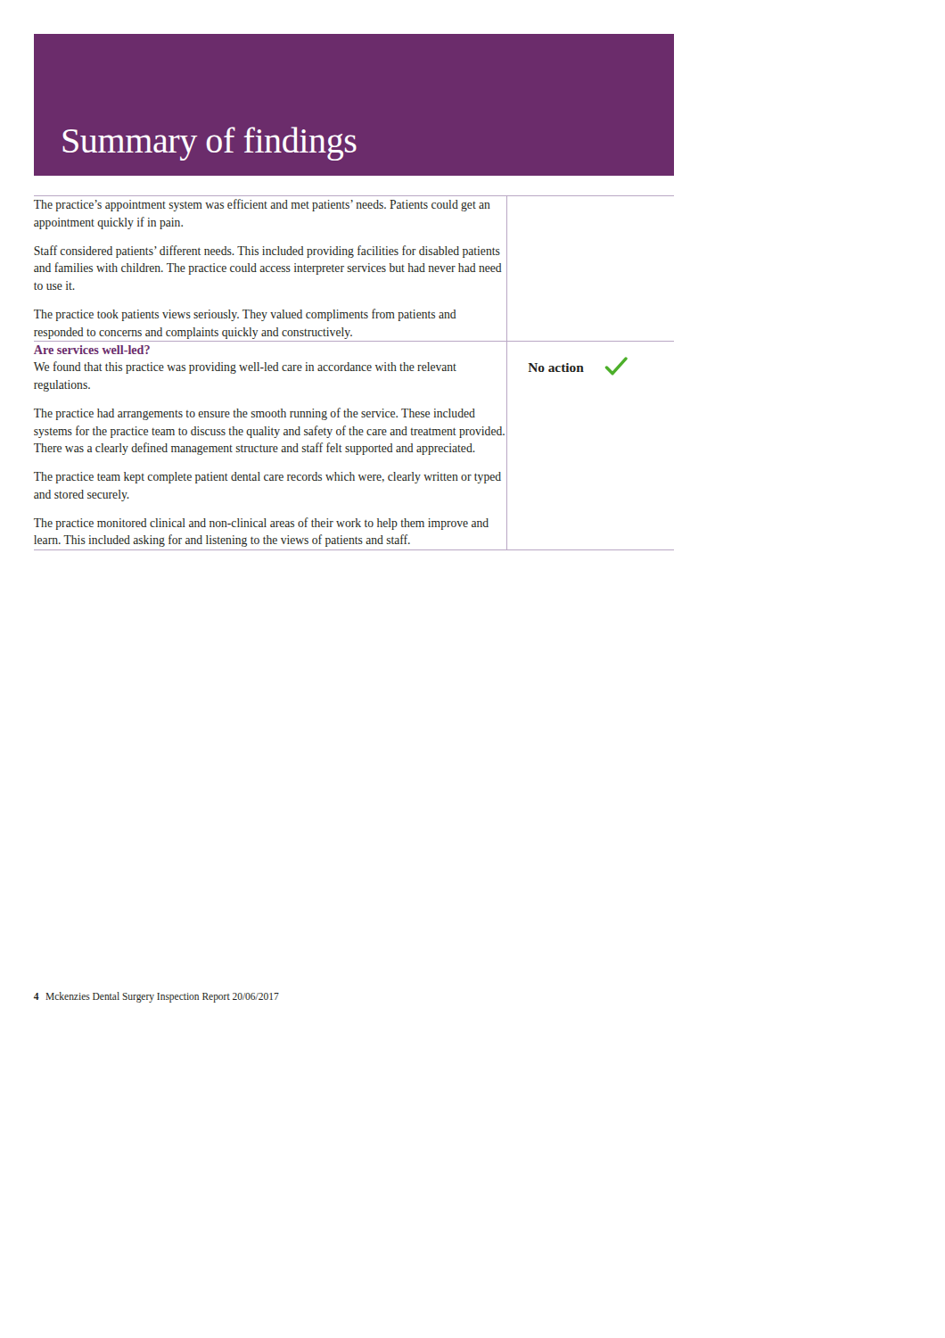Summary of findings
| The practice’s appointment system was efficient and met patients’ needs. Patients could get an appointment quickly if in pain. Staff considered patients’ different needs. This included providing facilities for disabled patients and families with children. The practice could access interpreter services but had never had need to use it. The practice took patients views seriously. They valued compliments from patients and responded to concerns and complaints quickly and constructively. | |
| Are services well-led? We found that this practice was providing well-led care in accordance with the relevant regulations. The practice had arrangements to ensure the smooth running of the service. These included systems for the practice team to discuss the quality and safety of the care and treatment provided. There was a clearly defined management structure and staff felt supported and appreciated. The practice team kept complete patient dental care records which were, clearly written or typed and stored securely. The practice monitored clinical and non-clinical areas of their work to help them improve and learn. This included asking for and listening to the views of patients and staff. | No action |
4 Mckenzies Dental Surgery Inspection Report 20/06/2017